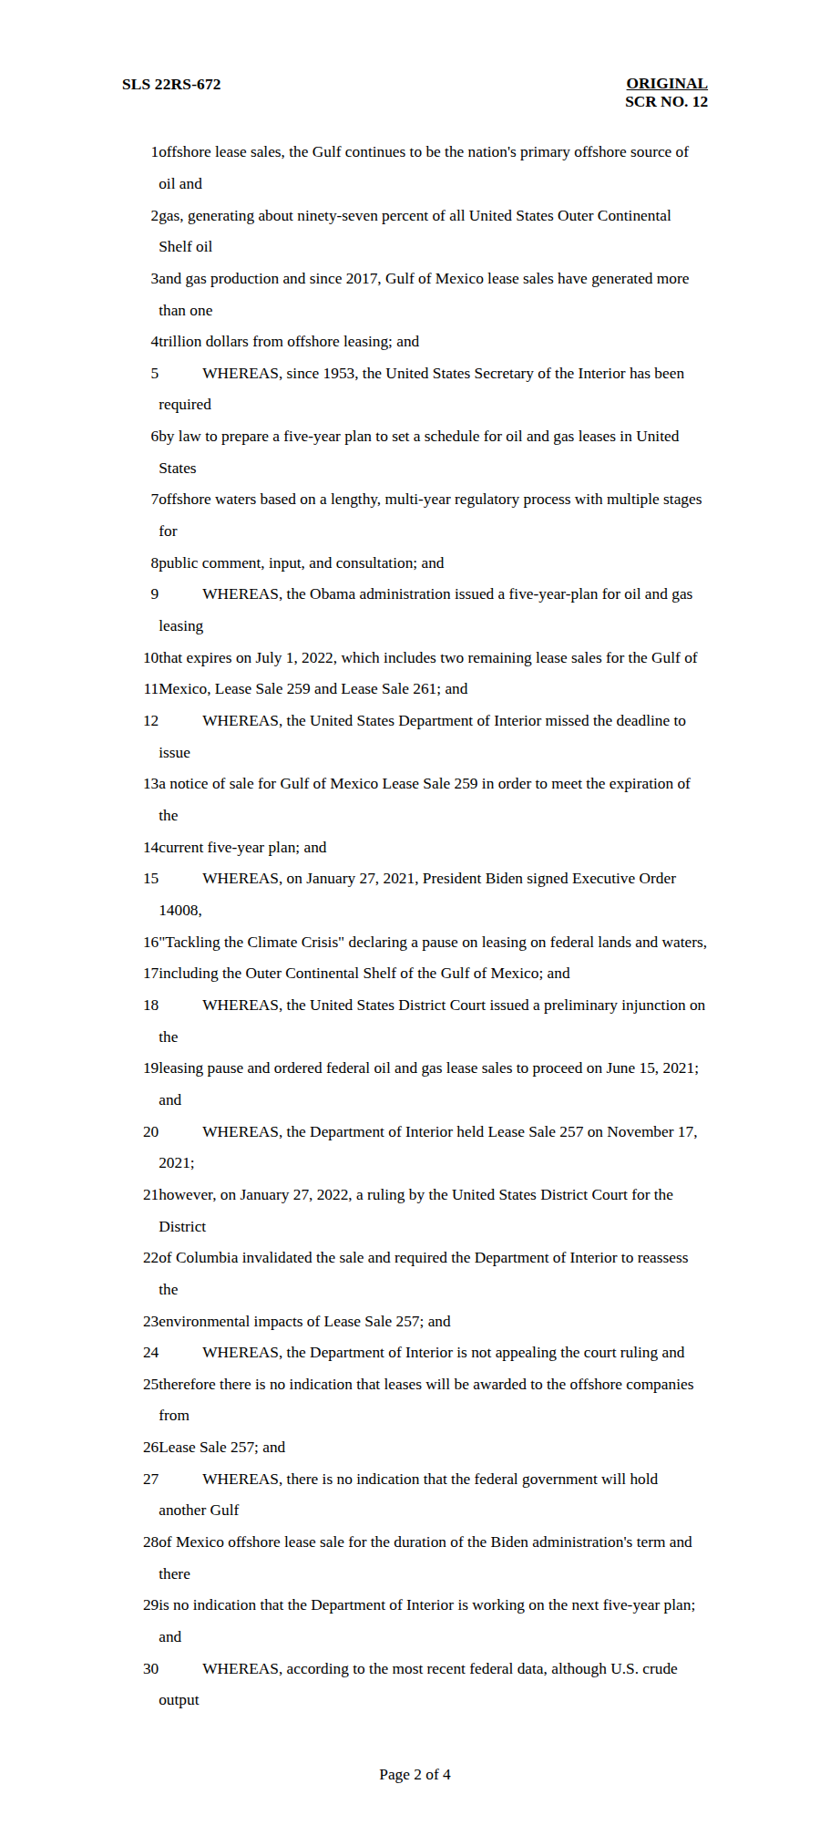SLS 22RS-672
ORIGINAL
SCR NO. 12
| 1 | offshore lease sales, the Gulf continues to be the nation's primary offshore source of oil and |
| 2 | gas, generating about ninety-seven percent of all United States Outer Continental Shelf oil |
| 3 | and gas production and since 2017, Gulf of Mexico lease sales have generated more than one |
| 4 | trillion dollars from offshore leasing; and |
| 5 | WHEREAS, since 1953, the United States Secretary of the Interior has been required |
| 6 | by law to prepare a five-year plan to set a schedule for oil and gas leases in United States |
| 7 | offshore waters based on a lengthy, multi-year regulatory process with multiple stages for |
| 8 | public comment, input, and consultation; and |
| 9 | WHEREAS, the Obama administration issued a five-year-plan for oil and gas leasing |
| 10 | that expires on July 1, 2022, which includes two remaining lease sales for the Gulf of |
| 11 | Mexico, Lease Sale 259 and Lease Sale 261; and |
| 12 | WHEREAS, the United States Department of Interior missed the deadline to issue |
| 13 | a notice of sale for Gulf of Mexico Lease Sale 259 in order to meet the expiration of the |
| 14 | current five-year plan; and |
| 15 | WHEREAS, on January 27, 2021, President Biden signed Executive Order 14008, |
| 16 | "Tackling the Climate Crisis" declaring a pause on leasing on federal lands and waters, |
| 17 | including the Outer Continental Shelf of the Gulf of Mexico; and |
| 18 | WHEREAS, the United States District Court issued a preliminary injunction on the |
| 19 | leasing pause and ordered federal oil and gas lease sales to proceed on June 15, 2021; and |
| 20 | WHEREAS, the Department of Interior held Lease Sale 257 on November 17, 2021; |
| 21 | however, on January 27, 2022, a ruling by the United States District Court for the District |
| 22 | of Columbia invalidated the sale and required the Department of Interior to reassess the |
| 23 | environmental impacts of Lease Sale 257; and |
| 24 | WHEREAS, the Department of Interior is not appealing the court ruling and |
| 25 | therefore there is no indication that leases will be awarded to the offshore companies from |
| 26 | Lease Sale 257; and |
| 27 | WHEREAS, there is no indication that the federal government will hold another Gulf |
| 28 | of Mexico offshore lease sale for the duration of the Biden administration's term and there |
| 29 | is no indication that the Department of Interior is working on the next five-year plan; and |
| 30 | WHEREAS, according to the most recent federal data, although U.S. crude output |
Page 2 of 4